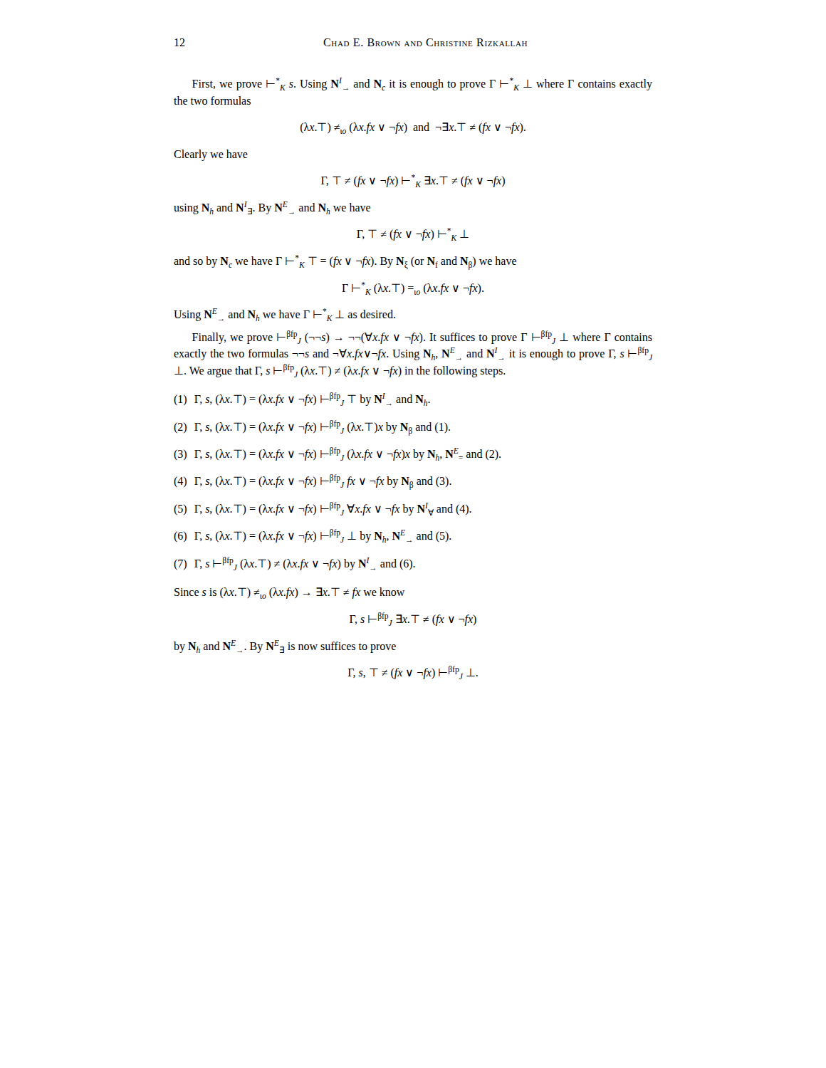12 Chad E. Brown and Christine Rizkallah
First, we prove ⊢*K s. Using NI→ and Nc it is enough to prove Γ ⊢*K ⊥ where Γ contains exactly the two formulas
(λx.⊤) ≠ιo (λx.fx ∨ ¬fx) and ¬∃x.⊤ ≠ (fx ∨ ¬fx).
Clearly we have
Γ, ⊤ ≠ (fx ∨ ¬fx) ⊢*K ∃x.⊤ ≠ (fx ∨ ¬fx)
using Nh and NI∃. By NE→ and Nh we have
Γ, ⊤ ≠ (fx ∨ ¬fx) ⊢*K ⊥
and so by Nc we have Γ ⊢*K ⊤ = (fx ∨ ¬fx). By Nξ (or Nf and Nβ) we have
Γ ⊢*K (λx.⊤) =ιo (λx.fx ∨ ¬fx).
Using NE→ and Nh we have Γ ⊢*K ⊥ as desired.
Finally, we prove ⊢βfpJ (¬¬s) → ¬¬(∀x.fx ∨ ¬fx). It suffices to prove Γ ⊢βfpJ ⊥ where Γ contains exactly the two formulas ¬¬s and ¬∀x.fx∨¬fx. Using Nh, NE→ and NI→ it is enough to prove Γ, s ⊢βfpJ ⊥. We argue that Γ, s ⊢βfpJ (λx.⊤) ≠ (λx.fx ∨ ¬fx) in the following steps.
Γ, s, (λx.⊤) = (λx.fx ∨ ¬fx) ⊢βfpJ ⊤ by NI→ and Nh.
Γ, s, (λx.⊤) = (λx.fx ∨ ¬fx) ⊢βfpJ (λx.⊤)x by Nβ and (1).
Γ, s, (λx.⊤) = (λx.fx ∨ ¬fx) ⊢βfpJ (λx.fx ∨ ¬fx)x by Nh, NE= and (2).
Γ, s, (λx.⊤) = (λx.fx ∨ ¬fx) ⊢βfpJ fx ∨ ¬fx by Nβ and (3).
Γ, s, (λx.⊤) = (λx.fx ∨ ¬fx) ⊢βfpJ ∀x.fx ∨ ¬fx by NI∀ and (4).
Γ, s, (λx.⊤) = (λx.fx ∨ ¬fx) ⊢βfpJ ⊥ by Nh, NE→ and (5).
Γ, s ⊢βfpJ (λx.⊤) ≠ (λx.fx ∨ ¬fx) by NI→ and (6).
Since s is (λx.⊤) ≠ιo (λx.fx) → ∃x.⊤ ≠ fx we know
Γ, s ⊢βfpJ ∃x.⊤ ≠ (fx ∨ ¬fx)
by Nh and NE→. By NE∃ is now suffices to prove
Γ, s, ⊤ ≠ (fx ∨ ¬fx) ⊢βfpJ ⊥.